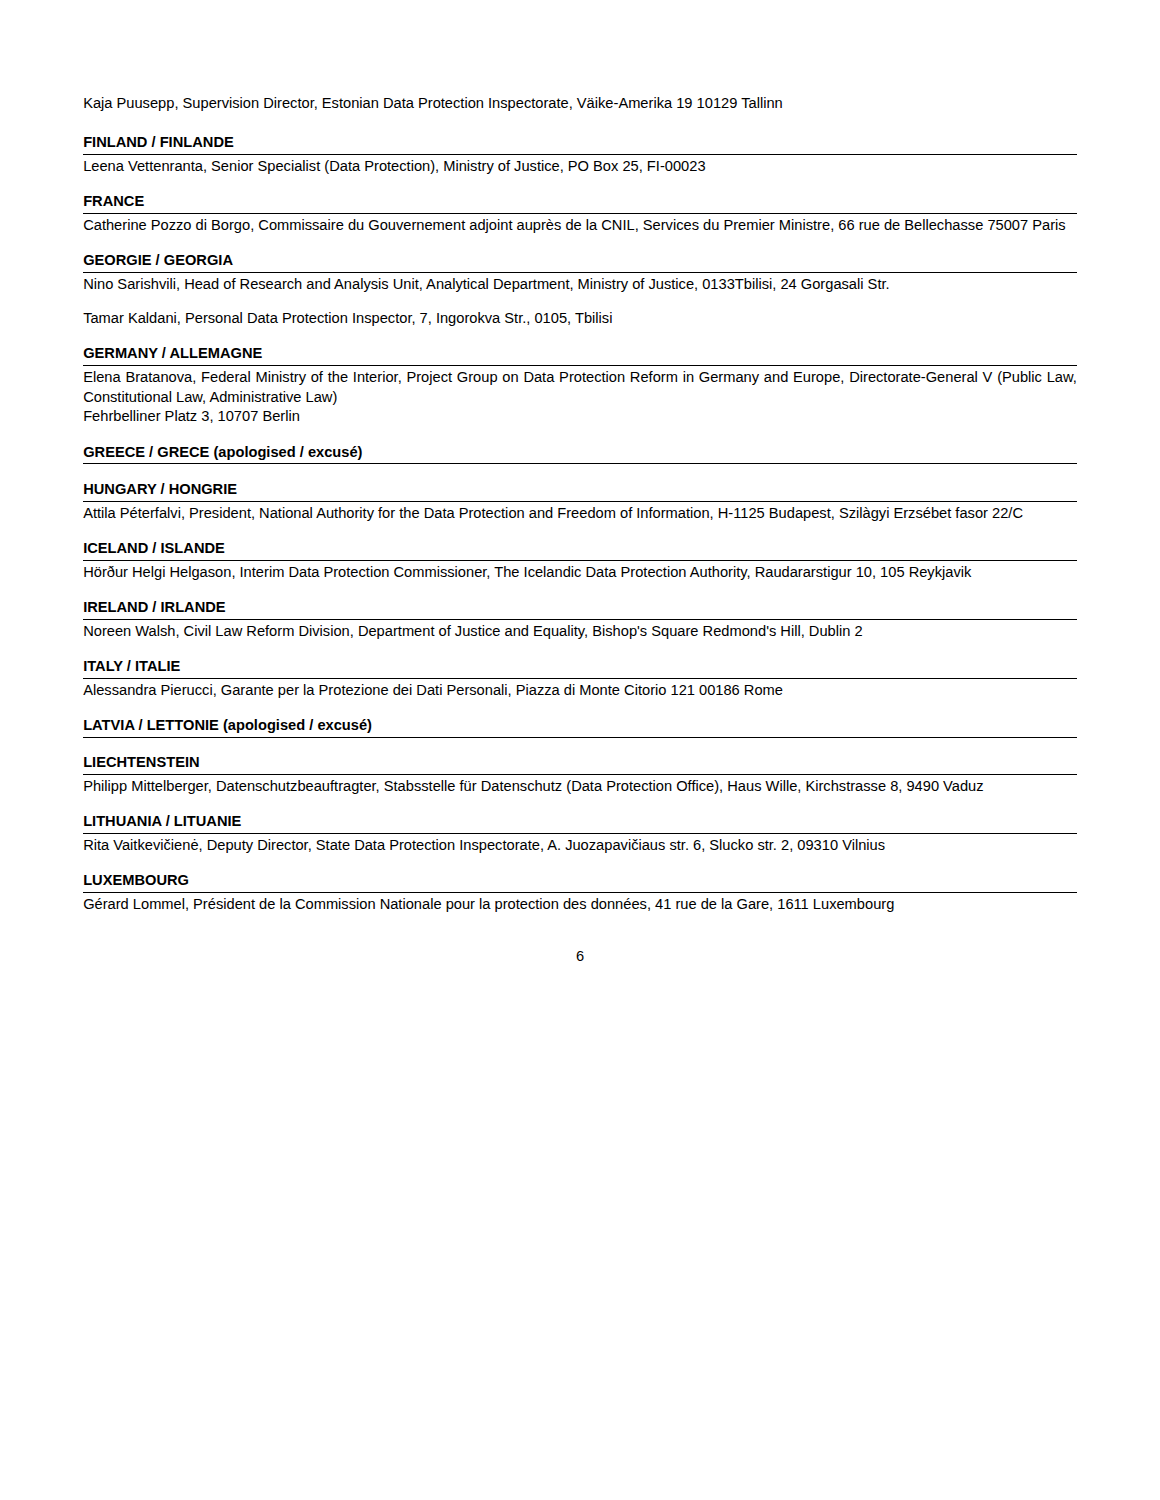Kaja Puusepp, Supervision Director, Estonian Data Protection Inspectorate, Väike-Amerika 19 10129 Tallinn
FINLAND / FINLANDE
Leena Vettenranta, Senior Specialist (Data Protection), Ministry of Justice, PO Box 25, FI-00023
FRANCE
Catherine Pozzo di Borgo, Commissaire du Gouvernement adjoint auprès de la CNIL, Services du Premier Ministre, 66 rue de Bellechasse 75007 Paris
GEORGIE / GEORGIA
Nino Sarishvili, Head of Research and Analysis Unit, Analytical Department, Ministry of Justice, 0133Tbilisi, 24 Gorgasali Str.
Tamar Kaldani, Personal Data Protection Inspector, 7, Ingorokva Str., 0105, Tbilisi
GERMANY / ALLEMAGNE
Elena Bratanova, Federal Ministry of the Interior, Project Group on Data Protection Reform in Germany and Europe, Directorate-General V (Public Law, Constitutional Law, Administrative Law)
Fehrbelliner Platz 3, 10707 Berlin
GREECE / GRECE (apologised / excusé)
HUNGARY / HONGRIE
Attila Péterfalvi, President, National Authority for the Data Protection and Freedom of Information, H-1125 Budapest, Szilàgyi Erzsébet fasor 22/C
ICELAND / ISLANDE
Hörður Helgi Helgason, Interim Data Protection Commissioner, The Icelandic Data Protection Authority, Raudararstigur 10, 105 Reykjavik
IRELAND / IRLANDE
Noreen Walsh, Civil Law Reform Division, Department of Justice and Equality, Bishop's Square Redmond's Hill, Dublin 2
ITALY / ITALIE
Alessandra Pierucci, Garante per la Protezione dei Dati Personali, Piazza di Monte Citorio 121 00186 Rome
LATVIA / LETTONIE (apologised / excusé)
LIECHTENSTEIN
Philipp Mittelberger, Datenschutzbeauftragter, Stabsstelle für Datenschutz (Data Protection Office), Haus Wille, Kirchstrasse 8, 9490 Vaduz
LITHUANIA / LITUANIE
Rita Vaitkevičienė, Deputy Director, State Data Protection Inspectorate, A. Juozapavičiaus str. 6, Slucko str. 2, 09310 Vilnius
LUXEMBOURG
Gérard Lommel, Président de la Commission Nationale pour la protection des données, 41 rue de la Gare, 1611 Luxembourg
6